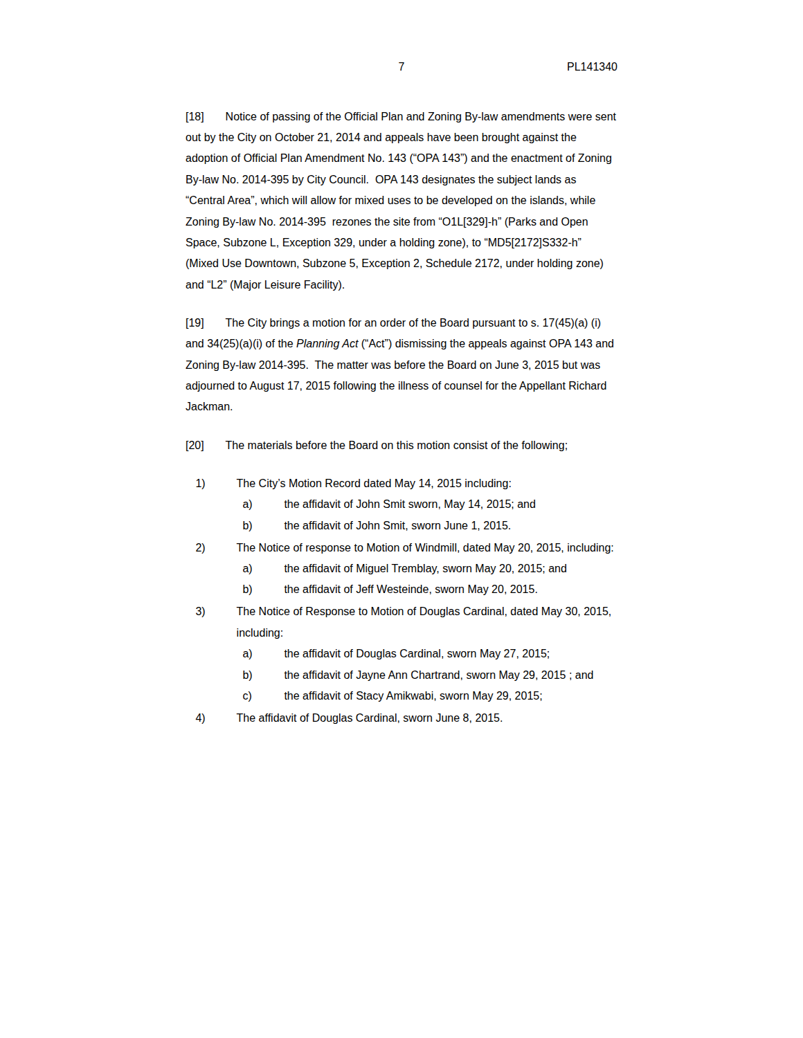7 PL141340
[18] Notice of passing of the Official Plan and Zoning By-law amendments were sent out by the City on October 21, 2014 and appeals have been brought against the adoption of Official Plan Amendment No. 143 (“OPA 143”) and the enactment of Zoning By-law No. 2014-395 by City Council. OPA 143 designates the subject lands as “Central Area”, which will allow for mixed uses to be developed on the islands, while Zoning By-law No. 2014-395 rezones the site from “O1L[329]-h” (Parks and Open Space, Subzone L, Exception 329, under a holding zone), to “MD5[2172]S332-h” (Mixed Use Downtown, Subzone 5, Exception 2, Schedule 2172, under holding zone) and “L2” (Major Leisure Facility).
[19] The City brings a motion for an order of the Board pursuant to s. 17(45)(a) (i) and 34(25)(a)(i) of the Planning Act (“Act”) dismissing the appeals against OPA 143 and Zoning By-law 2014-395. The matter was before the Board on June 3, 2015 but was adjourned to August 17, 2015 following the illness of counsel for the Appellant Richard Jackman.
[20] The materials before the Board on this motion consist of the following;
1) The City’s Motion Record dated May 14, 2015 including:
a) the affidavit of John Smit sworn, May 14, 2015; and
b) the affidavit of John Smit, sworn June 1, 2015.
2) The Notice of response to Motion of Windmill, dated May 20, 2015, including:
a) the affidavit of Miguel Tremblay, sworn May 20, 2015; and
b) the affidavit of Jeff Westeinde, sworn May 20, 2015.
3) The Notice of Response to Motion of Douglas Cardinal, dated May 30, 2015, including:
a) the affidavit of Douglas Cardinal, sworn May 27, 2015;
b) the affidavit of Jayne Ann Chartrand, sworn May 29, 2015 ; and
c) the affidavit of Stacy Amikwabi, sworn May 29, 2015;
4) The affidavit of Douglas Cardinal, sworn June 8, 2015.